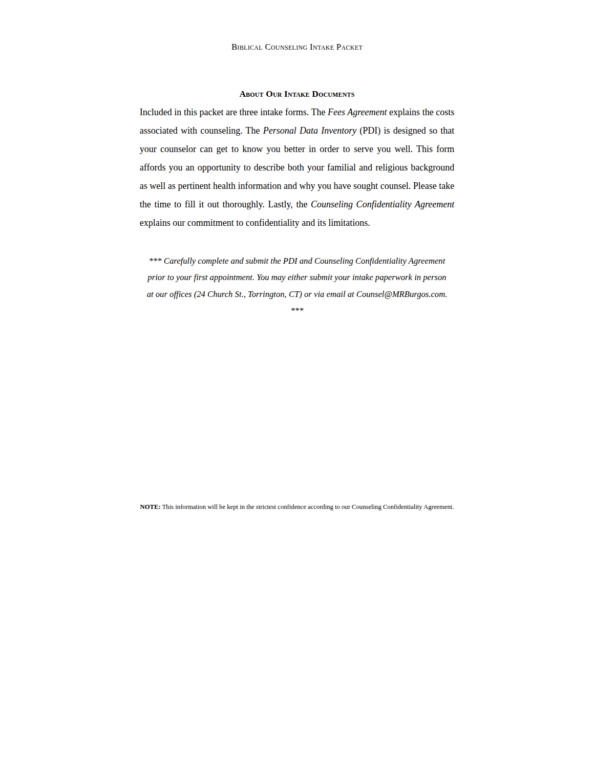Biblical Counseling Intake Packet
About Our Intake Documents
Included in this packet are three intake forms. The Fees Agreement explains the costs associated with counseling. The Personal Data Inventory (PDI) is designed so that your counselor can get to know you better in order to serve you well. This form affords you an opportunity to describe both your familial and religious background as well as pertinent health information and why you have sought counsel. Please take the time to fill it out thoroughly. Lastly, the Counseling Confidentiality Agreement explains our commitment to confidentiality and its limitations.
*** Carefully complete and submit the PDI and Counseling Confidentiality Agreement prior to your first appointment. You may either submit your intake paperwork in person at our offices (24 Church St., Torrington, CT) or via email at Counsel@MRBurgos.com. ***
NOTE: This information will be kept in the strictest confidence according to our Counseling Confidentiality Agreement.